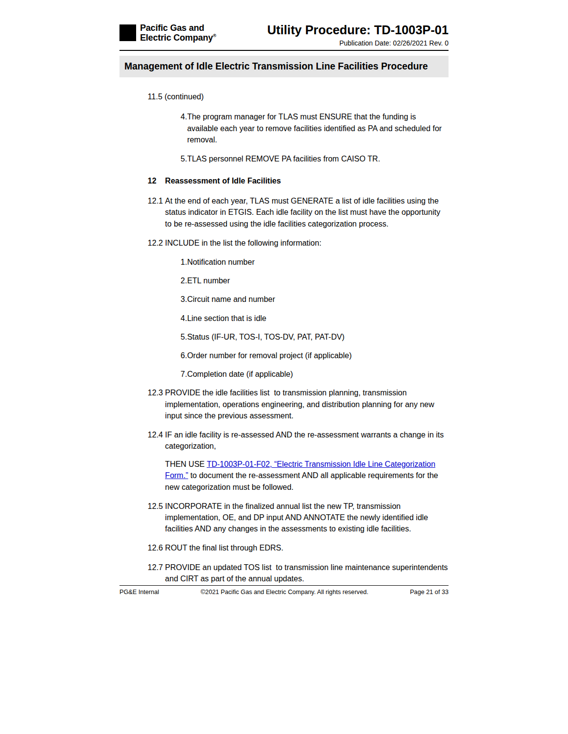Pacific Gas and
Electric Company®
Utility Procedure: TD-1003P-01
Publication Date: 02/26/2021 Rev. 0
Management of Idle Electric Transmission Line Facilities Procedure
11.5 (continued)
4.
The program manager for TLAS must ENSURE that the funding is available each year to remove facilities identified as PA and scheduled for removal.
5.
TLAS personnel REMOVE PA facilities from CAISO TR.
12
Reassessment of Idle Facilities
12.1
At the end of each year, TLAS must GENERATE a list of idle facilities using the status indicator in ETGIS. Each idle facility on the list must have the opportunity to be re-assessed using the idle facilities categorization process.
12.2
INCLUDE in the list the following information:
1.
Notification number
2.
ETL number
3.
Circuit name and number
4.
Line section that is idle
5.
Status (IF-UR, TOS-I, TOS-DV, PAT, PAT-DV)
6.
Order number for removal project (if applicable)
7.
Completion date (if applicable)
12.3
PROVIDE the idle facilities list to transmission planning, transmission implementation, operations engineering, and distribution planning for any new input since the previous assessment.
12.4
IF an idle facility is re-assessed AND the re-assessment warrants a change in its categorization,
THEN USE TD-1003P-01-F02, “Electric Transmission Idle Line Categorization Form.” to document the re-assessment AND all applicable requirements for the new categorization must be followed.
12.5
INCORPORATE in the finalized annual list the new TP, transmission implementation, OE, and DP input AND ANNOTATE the newly identified idle facilities AND any changes in the assessments to existing idle facilities.
12.6
ROUT the final list through EDRS.
12.7
PROVIDE an updated TOS list to transmission line maintenance superintendents and CIRT as part of the annual updates.
PG&E Internal
©2021 Pacific Gas and Electric Company. All rights reserved.
Page 21 of 33